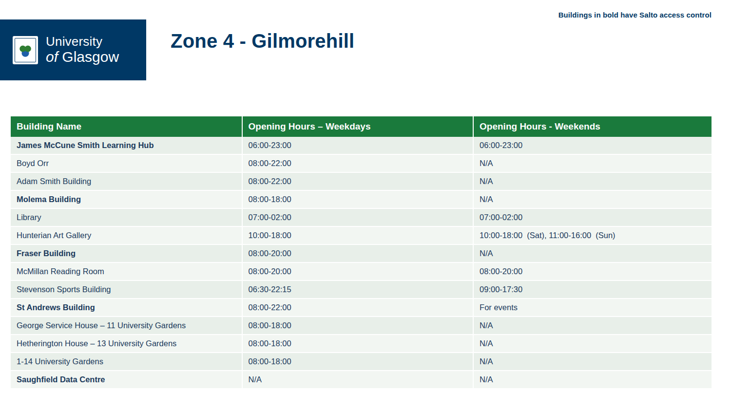Buildings in bold have Salto access control
University of Glasgow
Zone 4 - Gilmorehill
| Building Name | Opening Hours – Weekdays | Opening Hours - Weekends |
| --- | --- | --- |
| James McCune Smith Learning Hub | 06:00-23:00 | 06:00-23:00 |
| Boyd Orr | 08:00-22:00 | N/A |
| Adam Smith Building | 08:00-22:00 | N/A |
| Molema Building | 08:00-18:00 | N/A |
| Library | 07:00-02:00 | 07:00-02:00 |
| Hunterian Art Gallery | 10:00-18:00 | 10:00-18:00 (Sat), 11:00-16:00 (Sun) |
| Fraser Building | 08:00-20:00 | N/A |
| McMillan Reading Room | 08:00-20:00 | 08:00-20:00 |
| Stevenson Sports Building | 06:30-22:15 | 09:00-17:30 |
| St Andrews Building | 08:00-22:00 | For events |
| George Service House – 11 University Gardens | 08:00-18:00 | N/A |
| Hetherington House – 13 University Gardens | 08:00-18:00 | N/A |
| 1-14 University Gardens | 08:00-18:00 | N/A |
| Saughfield Data Centre | N/A | N/A |